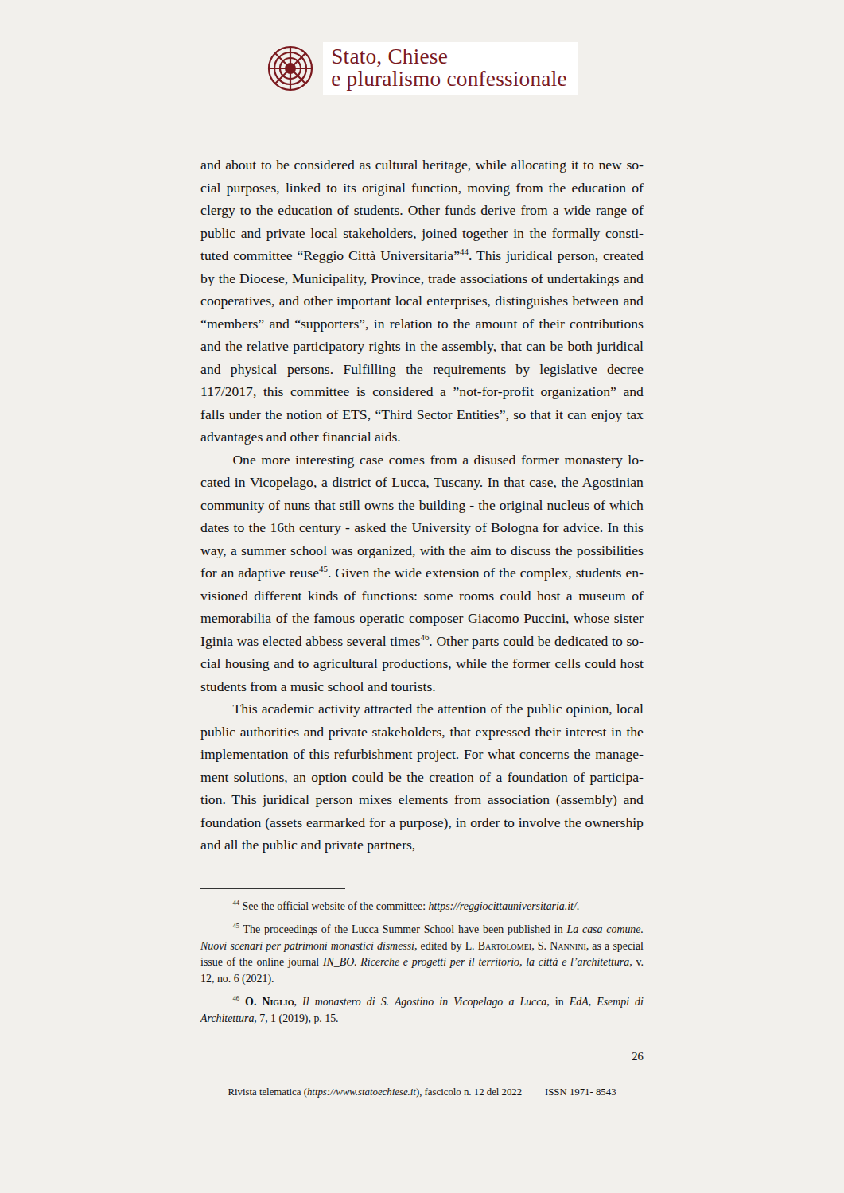Stato, Chiese
e pluralismo confessionale
and about to be considered as cultural heritage, while allocating it to new social purposes, linked to its original function, moving from the education of clergy to the education of students. Other funds derive from a wide range of public and private local stakeholders, joined together in the formally constituted committee “Reggio Città Universitaria”44. This juridical person, created by the Diocese, Municipality, Province, trade associations of undertakings and cooperatives, and other important local enterprises, distinguishes between and “members” and “supporters”, in relation to the amount of their contributions and the relative participatory rights in the assembly, that can be both juridical and physical persons. Fulfilling the requirements by legislative decree 117/2017, this committee is considered a ”not-for-profit organization” and falls under the notion of ETS, “Third Sector Entities”, so that it can enjoy tax advantages and other financial aids.
One more interesting case comes from a disused former monastery located in Vicopelago, a district of Lucca, Tuscany. In that case, the Agostinian community of nuns that still owns the building - the original nucleus of which dates to the 16th century - asked the University of Bologna for advice. In this way, a summer school was organized, with the aim to discuss the possibilities for an adaptive reuse45. Given the wide extension of the complex, students envisioned different kinds of functions: some rooms could host a museum of memorabilia of the famous operatic composer Giacomo Puccini, whose sister Iginia was elected abbess several times46. Other parts could be dedicated to social housing and to agricultural productions, while the former cells could host students from a music school and tourists.
This academic activity attracted the attention of the public opinion, local public authorities and private stakeholders, that expressed their interest in the implementation of this refurbishment project. For what concerns the management solutions, an option could be the creation of a foundation of participation. This juridical person mixes elements from association (assembly) and foundation (assets earmarked for a purpose), in order to involve the ownership and all the public and private partners,
44 See the official website of the committee: https://reggiocittauniversitaria.it/.
45 The proceedings of the Lucca Summer School have been published in La casa comune. Nuovi scenari per patrimoni monastici dismessi, edited by L. Bartolomei, S. Nannini, as a special issue of the online journal IN_BO. Ricerche e progetti per il territorio, la città e l’architettura, v. 12, no. 6 (2021).
46 O. Niglio, Il monastero di S. Agostino in Vicopelago a Lucca, in EdA, Esempi di Architettura, 7, 1 (2019), p. 15.
26
Rivista telematica (https://www.statoechiese.it), fascicolo n. 12 del 2022 ISSN 1971- 8543